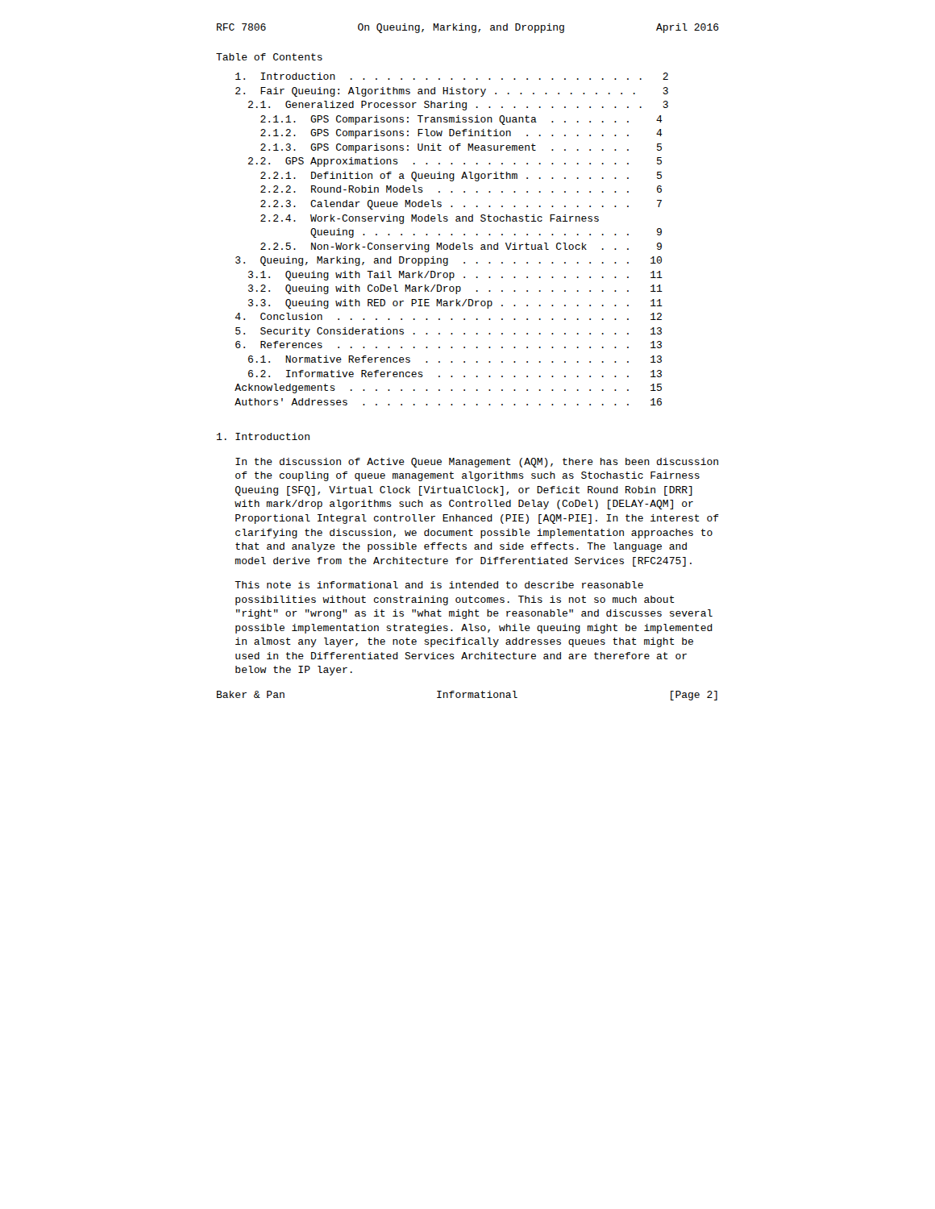RFC 7806 On Queuing, Marking, and Dropping April 2016
Table of Contents
   1.  Introduction  . . . . . . . . . . . . . . . . . . . . . . . .   2
   2.  Fair Queuing: Algorithms and History . . . . . . . . . . . .    3
     2.1.  Generalized Processor Sharing . . . . . . . . . . . . . .   3
       2.1.1.  GPS Comparisons: Transmission Quanta  . . . . . . .    4
       2.1.2.  GPS Comparisons: Flow Definition  . . . . . . . . .    4
       2.1.3.  GPS Comparisons: Unit of Measurement  . . . . . . .    5
     2.2.  GPS Approximations  . . . . . . . . . . . . . . . . . .    5
       2.2.1.  Definition of a Queuing Algorithm . . . . . . . . .    5
       2.2.2.  Round-Robin Models  . . . . . . . . . . . . . . . .    6
       2.2.3.  Calendar Queue Models . . . . . . . . . . . . . . .    7
       2.2.4.  Work-Conserving Models and Stochastic Fairness
               Queuing . . . . . . . . . . . . . . . . . . . . . .    9
       2.2.5.  Non-Work-Conserving Models and Virtual Clock  . . .    9
   3.  Queuing, Marking, and Dropping  . . . . . . . . . . . . . .   10
     3.1.  Queuing with Tail Mark/Drop . . . . . . . . . . . . . .   11
     3.2.  Queuing with CoDel Mark/Drop  . . . . . . . . . . . . .   11
     3.3.  Queuing with RED or PIE Mark/Drop . . . . . . . . . . .   11
   4.  Conclusion  . . . . . . . . . . . . . . . . . . . . . . . .   12
   5.  Security Considerations . . . . . . . . . . . . . . . . . .   13
   6.  References  . . . . . . . . . . . . . . . . . . . . . . . .   13
     6.1.  Normative References  . . . . . . . . . . . . . . . . .   13
     6.2.  Informative References  . . . . . . . . . . . . . . . .   13
   Acknowledgements  . . . . . . . . . . . . . . . . . . . . . . .   15
   Authors' Addresses  . . . . . . . . . . . . . . . . . . . . . .   16
1. Introduction
In the discussion of Active Queue Management (AQM), there has been discussion of the coupling of queue management algorithms such as Stochastic Fairness Queuing [SFQ], Virtual Clock [VirtualClock], or Deficit Round Robin [DRR] with mark/drop algorithms such as Controlled Delay (CoDel) [DELAY-AQM] or Proportional Integral controller Enhanced (PIE) [AQM-PIE]. In the interest of clarifying the discussion, we document possible implementation approaches to that and analyze the possible effects and side effects. The language and model derive from the Architecture for Differentiated Services [RFC2475].
This note is informational and is intended to describe reasonable possibilities without constraining outcomes. This is not so much about "right" or "wrong" as it is "what might be reasonable" and discusses several possible implementation strategies. Also, while queuing might be implemented in almost any layer, the note specifically addresses queues that might be used in the Differentiated Services Architecture and are therefore at or below the IP layer.
Baker & Pan Informational [Page 2]